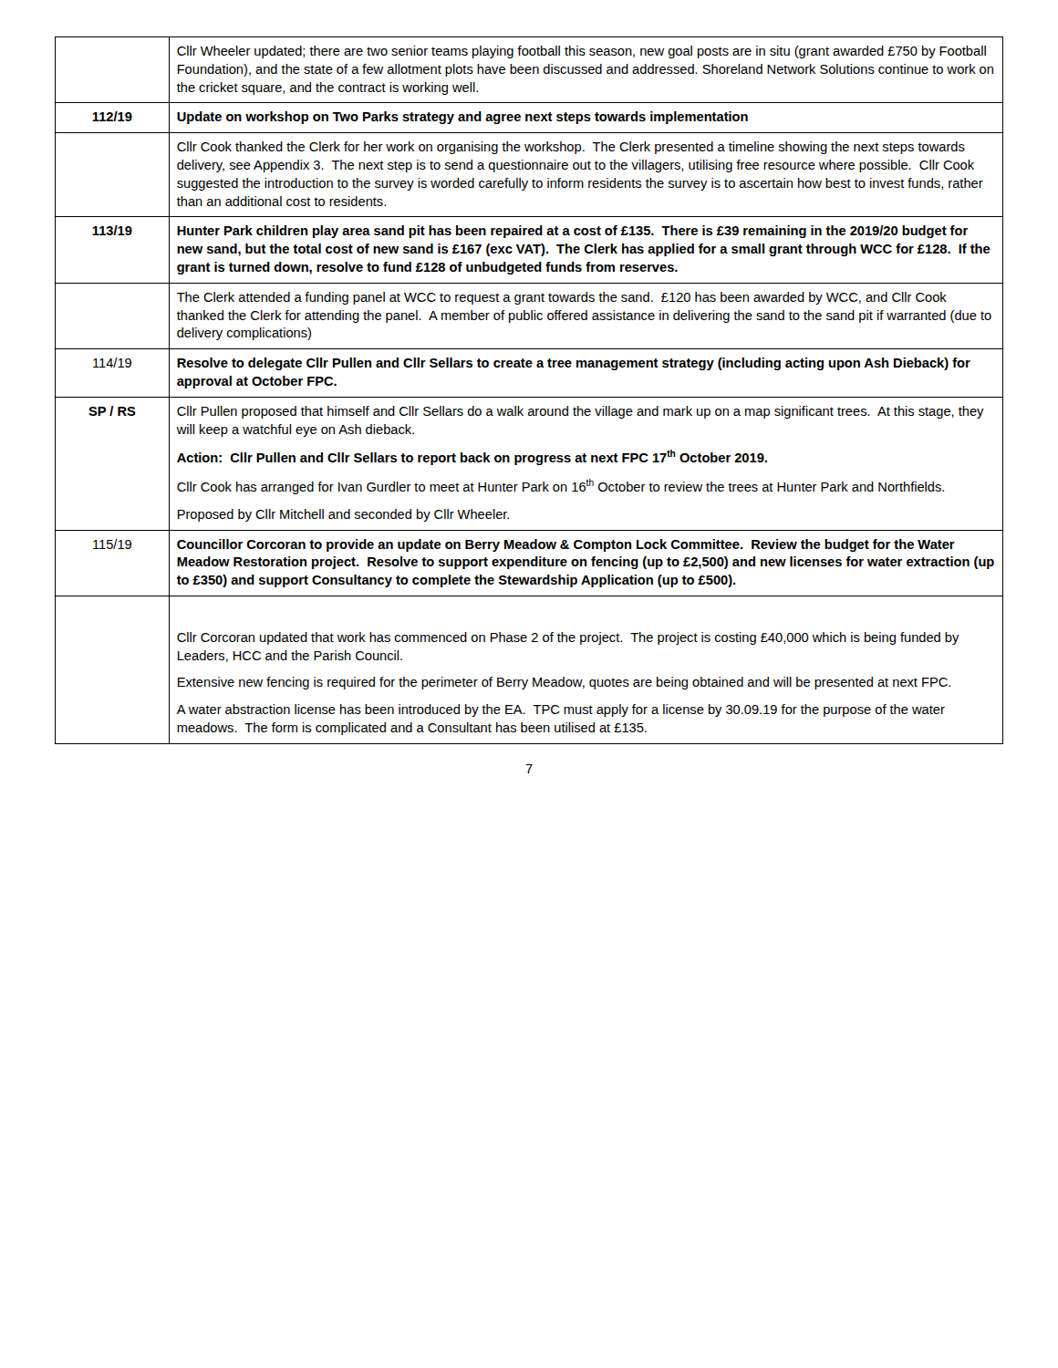| | Cllr Wheeler updated; there are two senior teams playing football this season, new goal posts are in situ (grant awarded £750 by Football Foundation), and the state of a few allotment plots have been discussed and addressed. Shoreland Network Solutions continue to work on the cricket square, and the contract is working well. |
| 112/19 | Update on workshop on Two Parks strategy and agree next steps towards implementation |
| | Cllr Cook thanked the Clerk for her work on organising the workshop. The Clerk presented a timeline showing the next steps towards delivery, see Appendix 3. The next step is to send a questionnaire out to the villagers, utilising free resource where possible. Cllr Cook suggested the introduction to the survey is worded carefully to inform residents the survey is to ascertain how best to invest funds, rather than an additional cost to residents. |
| 113/19 | Hunter Park children play area sand pit has been repaired at a cost of £135. There is £39 remaining in the 2019/20 budget for new sand, but the total cost of new sand is £167 (exc VAT). The Clerk has applied for a small grant through WCC for £128. If the grant is turned down, resolve to fund £128 of unbudgeted funds from reserves. |
| | The Clerk attended a funding panel at WCC to request a grant towards the sand. £120 has been awarded by WCC, and Cllr Cook thanked the Clerk for attending the panel. A member of public offered assistance in delivering the sand to the sand pit if warranted (due to delivery complications) |
| 114/19 | Resolve to delegate Cllr Pullen and Cllr Sellars to create a tree management strategy (including acting upon Ash Dieback) for approval at October FPC. |
| SP / RS | Cllr Pullen proposed that himself and Cllr Sellars do a walk around the village and mark up on a map significant trees. At this stage, they will keep a watchful eye on Ash dieback. Action: Cllr Pullen and Cllr Sellars to report back on progress at next FPC 17 th October 2019. Cllr Cook has arranged for Ivan Gurdler to meet at Hunter Park on 16 th October to review the trees at Hunter Park and Northfields. Proposed by Cllr Mitchell and seconded by Cllr Wheeler. |
| 115/19 | Councillor Corcoran to provide an update on Berry Meadow & Compton Lock Committee. Review the budget for the Water Meadow Restoration project. Resolve to support expenditure on fencing (up to £2,500) and new licenses for water extraction (up to £350) and support Consultancy to complete the Stewardship Application (up to £500). |
| | Cllr Corcoran updated that work has commenced on Phase 2 of the project. The project is costing £40,000 which is being funded by Leaders, HCC and the Parish Council. Extensive new fencing is required for the perimeter of Berry Meadow, quotes are being obtained and will be presented at next FPC. A water abstraction license has been introduced by the EA. TPC must apply for a license by 30.09.19 for the purpose of the water meadows. The form is complicated and a Consultant has been utilised at £135. |
7